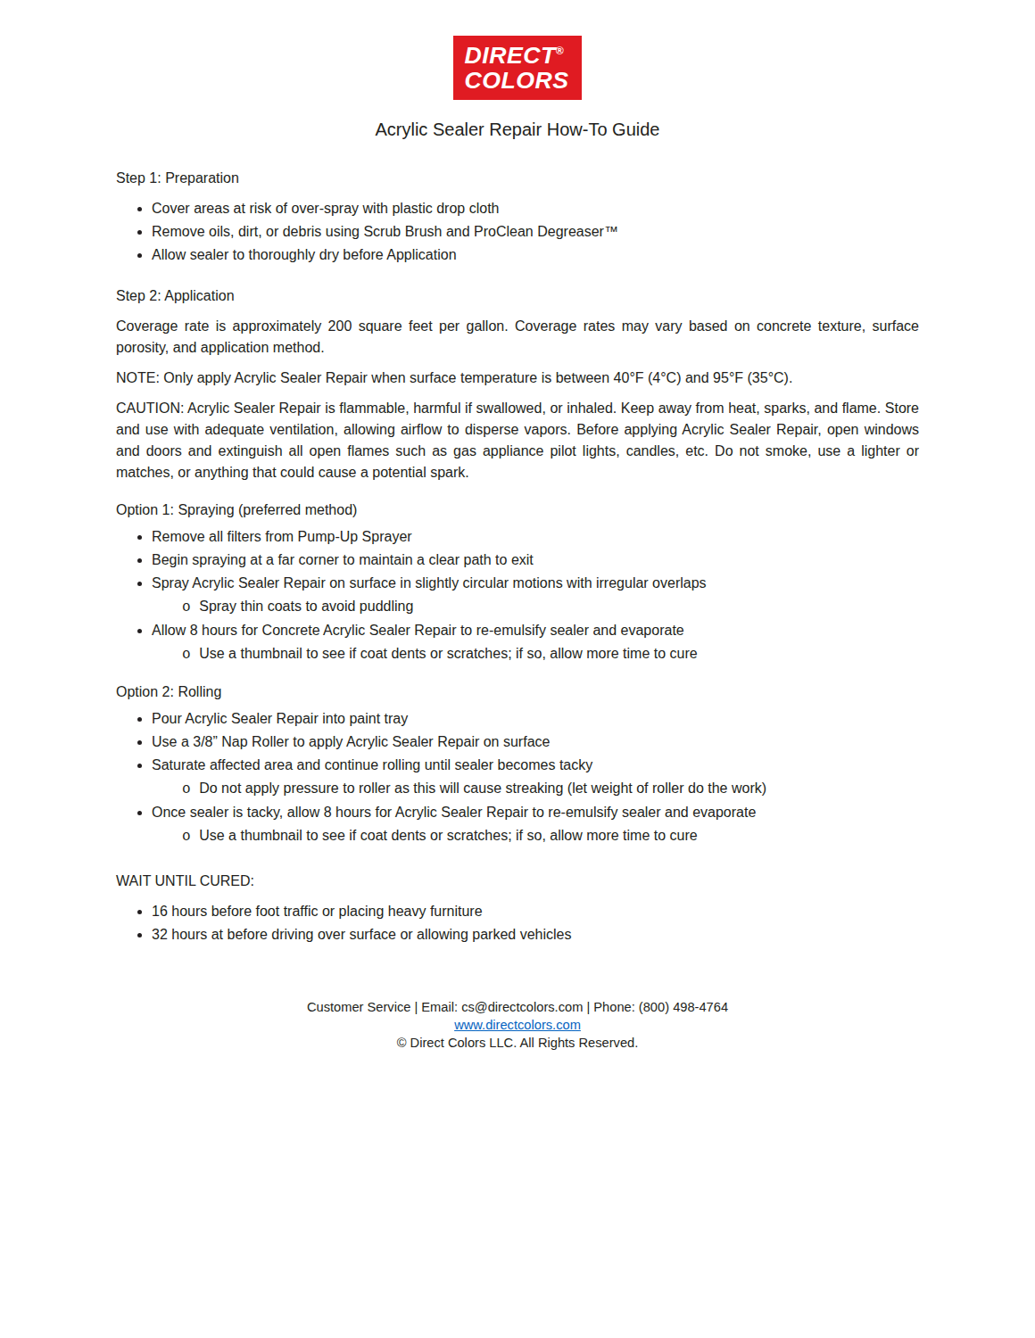DIRECT®
COLORS
Acrylic Sealer Repair How-To Guide
Step 1: Preparation
Cover areas at risk of over-spray with plastic drop cloth
Remove oils, dirt, or debris using Scrub Brush and ProClean Degreaser™
Allow sealer to thoroughly dry before Application
Step 2: Application
Coverage rate is approximately 200 square feet per gallon. Coverage rates may vary based on concrete texture, surface porosity, and application method.
NOTE: Only apply Acrylic Sealer Repair when surface temperature is between 40°F (4°C) and 95°F (35°C).
CAUTION: Acrylic Sealer Repair is flammable, harmful if swallowed, or inhaled. Keep away from heat, sparks, and flame. Store and use with adequate ventilation, allowing airflow to disperse vapors. Before applying Acrylic Sealer Repair, open windows and doors and extinguish all open flames such as gas appliance pilot lights, candles, etc. Do not smoke, use a lighter or matches, or anything that could cause a potential spark.
Option 1: Spraying (preferred method)
Remove all filters from Pump-Up Sprayer
Begin spraying at a far corner to maintain a clear path to exit
Spray Acrylic Sealer Repair on surface in slightly circular motions with irregular overlaps
Spray thin coats to avoid puddling
Allow 8 hours for Concrete Acrylic Sealer Repair to re-emulsify sealer and evaporate
Use a thumbnail to see if coat dents or scratches; if so, allow more time to cure
Option 2: Rolling
Pour Acrylic Sealer Repair into paint tray
Use a 3/8” Nap Roller to apply Acrylic Sealer Repair on surface
Saturate affected area and continue rolling until sealer becomes tacky
Do not apply pressure to roller as this will cause streaking (let weight of roller do the work)
Once sealer is tacky, allow 8 hours for Acrylic Sealer Repair to re-emulsify sealer and evaporate
Use a thumbnail to see if coat dents or scratches; if so, allow more time to cure
WAIT UNTIL CURED:
16 hours before foot traffic or placing heavy furniture
32 hours at before driving over surface or allowing parked vehicles
Customer Service | Email: cs@directcolors.com | Phone: (800) 498-4764
www.directcolors.com
© Direct Colors LLC. All Rights Reserved.